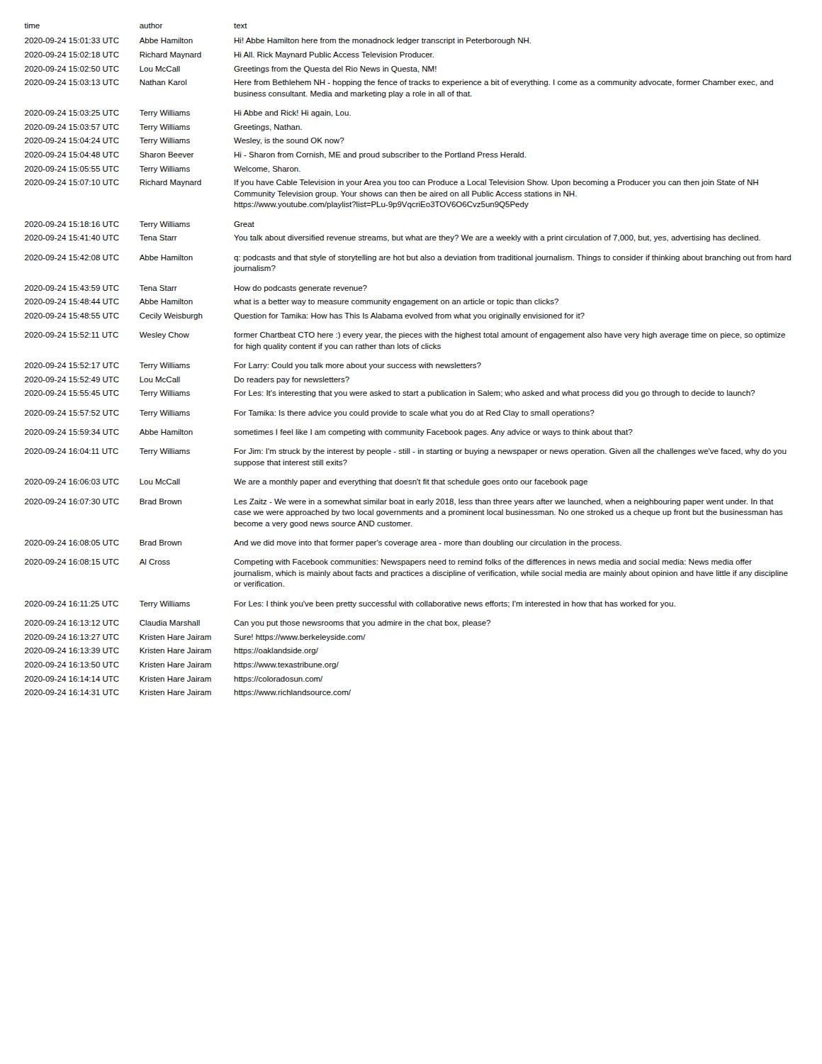| time | author | text |
| --- | --- | --- |
| 2020-09-24 15:01:33 UTC | Abbe Hamilton | Hi! Abbe Hamilton here from the monadnock ledger transcript in Peterborough NH. |
| 2020-09-24 15:02:18 UTC | Richard Maynard | Hi All. Rick Maynard Public Access Television Producer. |
| 2020-09-24 15:02:50 UTC | Lou McCall | Greetings from the Questa del Rio News in Questa, NM! |
| 2020-09-24 15:03:13 UTC | Nathan Karol | Here from Bethlehem NH - hopping the fence of tracks to experience a bit of everything. I come as a community advocate, former Chamber exec, and business consultant. Media and marketing play a role in all of that. |
| 2020-09-24 15:03:25 UTC | Terry Williams | Hi Abbe and Rick! Hi again, Lou. |
| 2020-09-24 15:03:57 UTC | Terry Williams | Greetings, Nathan. |
| 2020-09-24 15:04:24 UTC | Terry Williams | Wesley, is the sound OK now? |
| 2020-09-24 15:04:48 UTC | Sharon Beever | Hi - Sharon from Cornish, ME and proud subscriber to the Portland Press Herald. |
| 2020-09-24 15:05:55 UTC | Terry Williams | Welcome, Sharon. |
| 2020-09-24 15:07:10 UTC | Richard Maynard | If you have Cable Television in your Area you too can Produce a Local Television Show. Upon becoming a Producer you can then join State of NH Community Television group. Your shows can then be aired on all Public Access stations in NH. https://www.youtube.com/playlist?list=PLu-9p9VqcriEo3TOV6O6Cvz5un9Q5Pedy |
| 2020-09-24 15:18:16 UTC | Terry Williams | Great |
| 2020-09-24 15:41:40 UTC | Tena Starr | You talk about diversified revenue streams, but what are they? We are a weekly with a print circulation of 7,000, but, yes, advertising has declined. |
| 2020-09-24 15:42:08 UTC | Abbe Hamilton | q: podcasts and that style of storytelling are hot but also a deviation from traditional journalism. Things to consider if thinking about branching out from hard journalism? |
| 2020-09-24 15:43:59 UTC | Tena Starr | How do podcasts generate revenue? |
| 2020-09-24 15:48:44 UTC | Abbe Hamilton | what is a better way to measure community engagement on an article or topic than clicks? |
| 2020-09-24 15:48:55 UTC | Cecily Weisburgh | Question for Tamika: How has This Is Alabama evolved from what you originally envisioned for it? |
| 2020-09-24 15:52:11 UTC | Wesley Chow | former Chartbeat CTO here :) every year, the pieces with the highest total amount of engagement also have very high average time on piece, so optimize for high quality content if you can rather than lots of clicks |
| 2020-09-24 15:52:17 UTC | Terry Williams | For Larry: Could you talk more about your success with newsletters? |
| 2020-09-24 15:52:49 UTC | Lou McCall | Do readers pay for newsletters? |
| 2020-09-24 15:55:45 UTC | Terry Williams | For Les: It's interesting that you were asked to start a publication in Salem; who asked and what process did you go through to decide to launch? |
| 2020-09-24 15:57:52 UTC | Terry Williams | For Tamika: Is there advice you could provide to scale what you do at Red Clay to small operations? |
| 2020-09-24 15:59:34 UTC | Abbe Hamilton | sometimes I feel like I am competing with community Facebook pages. Any advice or ways to think about that? |
| 2020-09-24 16:04:11 UTC | Terry Williams | For Jim: I'm struck by the interest by people - still - in starting or buying a newspaper or news operation. Given all the challenges we've faced, why do you suppose that interest still exits? |
| 2020-09-24 16:06:03 UTC | Lou McCall | We are a monthly paper and everything that doesn't fit that schedule goes onto our facebook page |
| 2020-09-24 16:07:30 UTC | Brad Brown | Les Zaitz - We were in a somewhat similar boat in early 2018, less than three years after we launched, when a neighbouring paper went under. In that case we were approached by two local governments and a prominent local businessman. No one stroked us a cheque up front but the businessman has become a very good news source AND customer. |
| 2020-09-24 16:08:05 UTC | Brad Brown | And we did move into that former paper's coverage area - more than doubling our circulation in the process. |
| 2020-09-24 16:08:15 UTC | Al Cross | Competing with Facebook communities: Newspapers need to remind folks of the differences in news media and social media: News media offer journalism, which is mainly about facts and practices a discipline of verification, while social media are mainly about opinion and have little if any discipline or verification. |
| 2020-09-24 16:11:25 UTC | Terry Williams | For Les: I think you've been pretty successful with collaborative news efforts; I'm interested in how that has worked for you. |
| 2020-09-24 16:13:12 UTC | Claudia Marshall | Can you put those newsrooms that you admire in the chat box, please? |
| 2020-09-24 16:13:27 UTC | Kristen Hare Jairam | Sure! https://www.berkeleyside.com/ |
| 2020-09-24 16:13:39 UTC | Kristen Hare Jairam | https://oaklandside.org/ |
| 2020-09-24 16:13:50 UTC | Kristen Hare Jairam | https://www.texastribune.org/ |
| 2020-09-24 16:14:14 UTC | Kristen Hare Jairam | https://coloradosun.com/ |
| 2020-09-24 16:14:31 UTC | Kristen Hare Jairam | https://www.richlandsource.com/ |